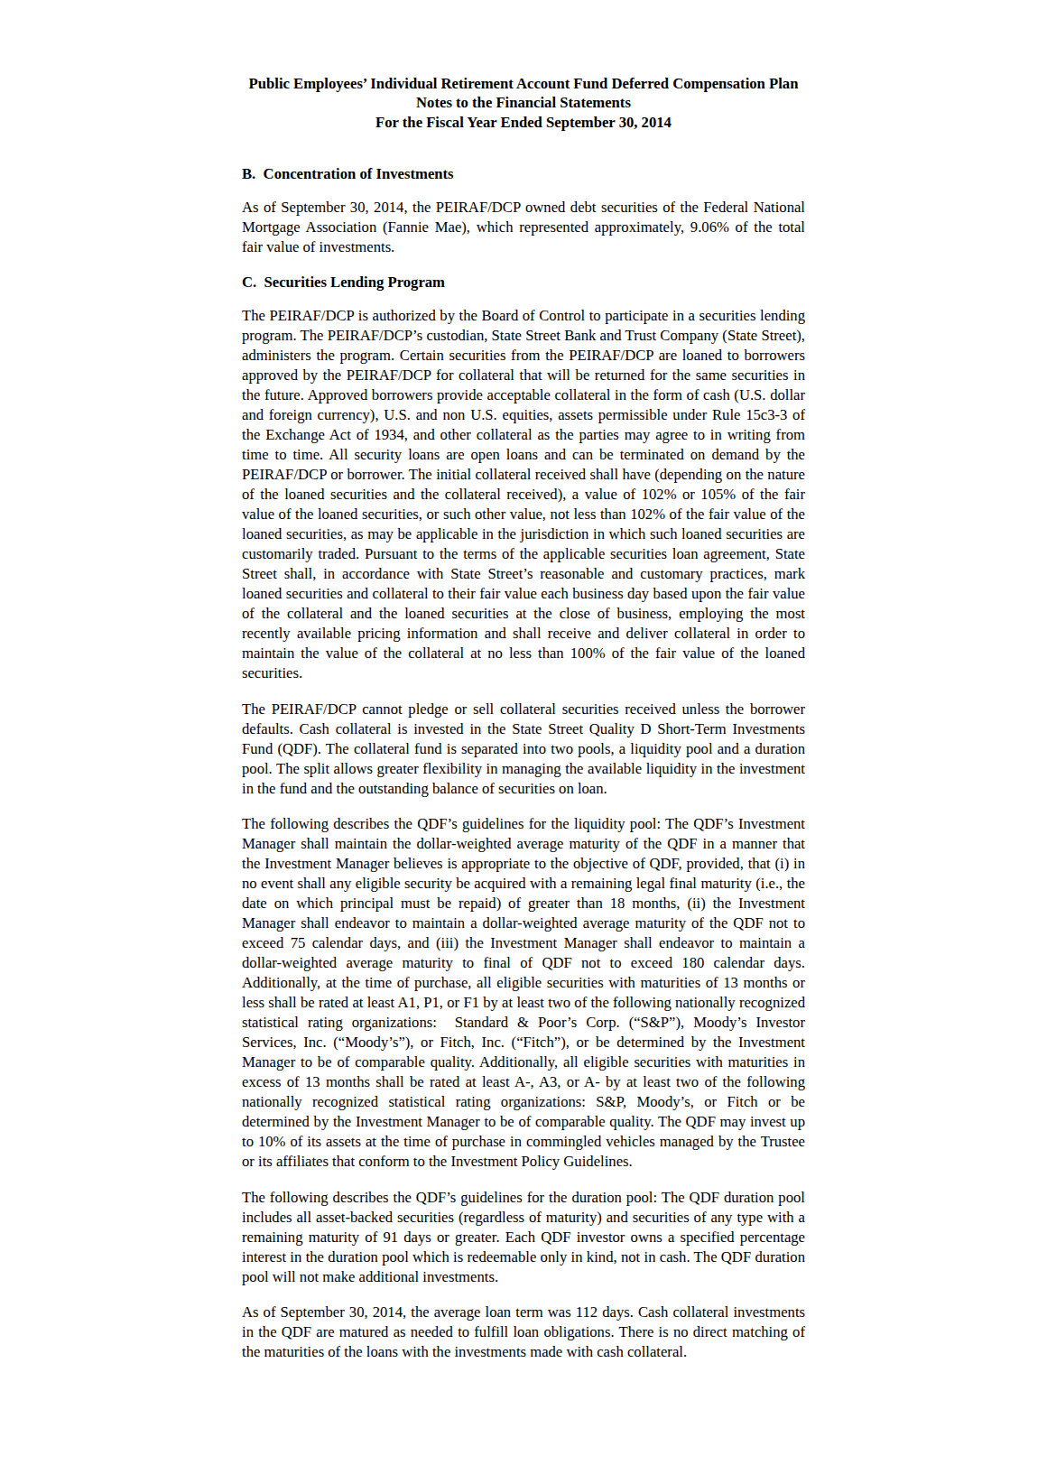Public Employees’ Individual Retirement Account Fund Deferred Compensation Plan Notes to the Financial Statements For the Fiscal Year Ended September 30, 2014
B. Concentration of Investments
As of September 30, 2014, the PEIRAF/DCP owned debt securities of the Federal National Mortgage Association (Fannie Mae), which represented approximately, 9.06% of the total fair value of investments.
C. Securities Lending Program
The PEIRAF/DCP is authorized by the Board of Control to participate in a securities lending program. The PEIRAF/DCP’s custodian, State Street Bank and Trust Company (State Street), administers the program. Certain securities from the PEIRAF/DCP are loaned to borrowers approved by the PEIRAF/DCP for collateral that will be returned for the same securities in the future. Approved borrowers provide acceptable collateral in the form of cash (U.S. dollar and foreign currency), U.S. and non U.S. equities, assets permissible under Rule 15c3-3 of the Exchange Act of 1934, and other collateral as the parties may agree to in writing from time to time. All security loans are open loans and can be terminated on demand by the PEIRAF/DCP or borrower. The initial collateral received shall have (depending on the nature of the loaned securities and the collateral received), a value of 102% or 105% of the fair value of the loaned securities, or such other value, not less than 102% of the fair value of the loaned securities, as may be applicable in the jurisdiction in which such loaned securities are customarily traded. Pursuant to the terms of the applicable securities loan agreement, State Street shall, in accordance with State Street’s reasonable and customary practices, mark loaned securities and collateral to their fair value each business day based upon the fair value of the collateral and the loaned securities at the close of business, employing the most recently available pricing information and shall receive and deliver collateral in order to maintain the value of the collateral at no less than 100% of the fair value of the loaned securities.
The PEIRAF/DCP cannot pledge or sell collateral securities received unless the borrower defaults. Cash collateral is invested in the State Street Quality D Short-Term Investments Fund (QDF). The collateral fund is separated into two pools, a liquidity pool and a duration pool. The split allows greater flexibility in managing the available liquidity in the investment in the fund and the outstanding balance of securities on loan.
The following describes the QDF’s guidelines for the liquidity pool: The QDF’s Investment Manager shall maintain the dollar-weighted average maturity of the QDF in a manner that the Investment Manager believes is appropriate to the objective of QDF, provided, that (i) in no event shall any eligible security be acquired with a remaining legal final maturity (i.e., the date on which principal must be repaid) of greater than 18 months, (ii) the Investment Manager shall endeavor to maintain a dollar-weighted average maturity of the QDF not to exceed 75 calendar days, and (iii) the Investment Manager shall endeavor to maintain a dollar-weighted average maturity to final of QDF not to exceed 180 calendar days. Additionally, at the time of purchase, all eligible securities with maturities of 13 months or less shall be rated at least A1, P1, or F1 by at least two of the following nationally recognized statistical rating organizations: Standard & Poor’s Corp. (“S&P”), Moody’s Investor Services, Inc. (“Moody’s”), or Fitch, Inc. (“Fitch”), or be determined by the Investment Manager to be of comparable quality. Additionally, all eligible securities with maturities in excess of 13 months shall be rated at least A-, A3, or A- by at least two of the following nationally recognized statistical rating organizations: S&P, Moody’s, or Fitch or be determined by the Investment Manager to be of comparable quality. The QDF may invest up to 10% of its assets at the time of purchase in commingled vehicles managed by the Trustee or its affiliates that conform to the Investment Policy Guidelines.
The following describes the QDF’s guidelines for the duration pool: The QDF duration pool includes all asset-backed securities (regardless of maturity) and securities of any type with a remaining maturity of 91 days or greater. Each QDF investor owns a specified percentage interest in the duration pool which is redeemable only in kind, not in cash. The QDF duration pool will not make additional investments.
As of September 30, 2014, the average loan term was 112 days. Cash collateral investments in the QDF are matured as needed to fulfill loan obligations. There is no direct matching of the maturities of the loans with the investments made with cash collateral.